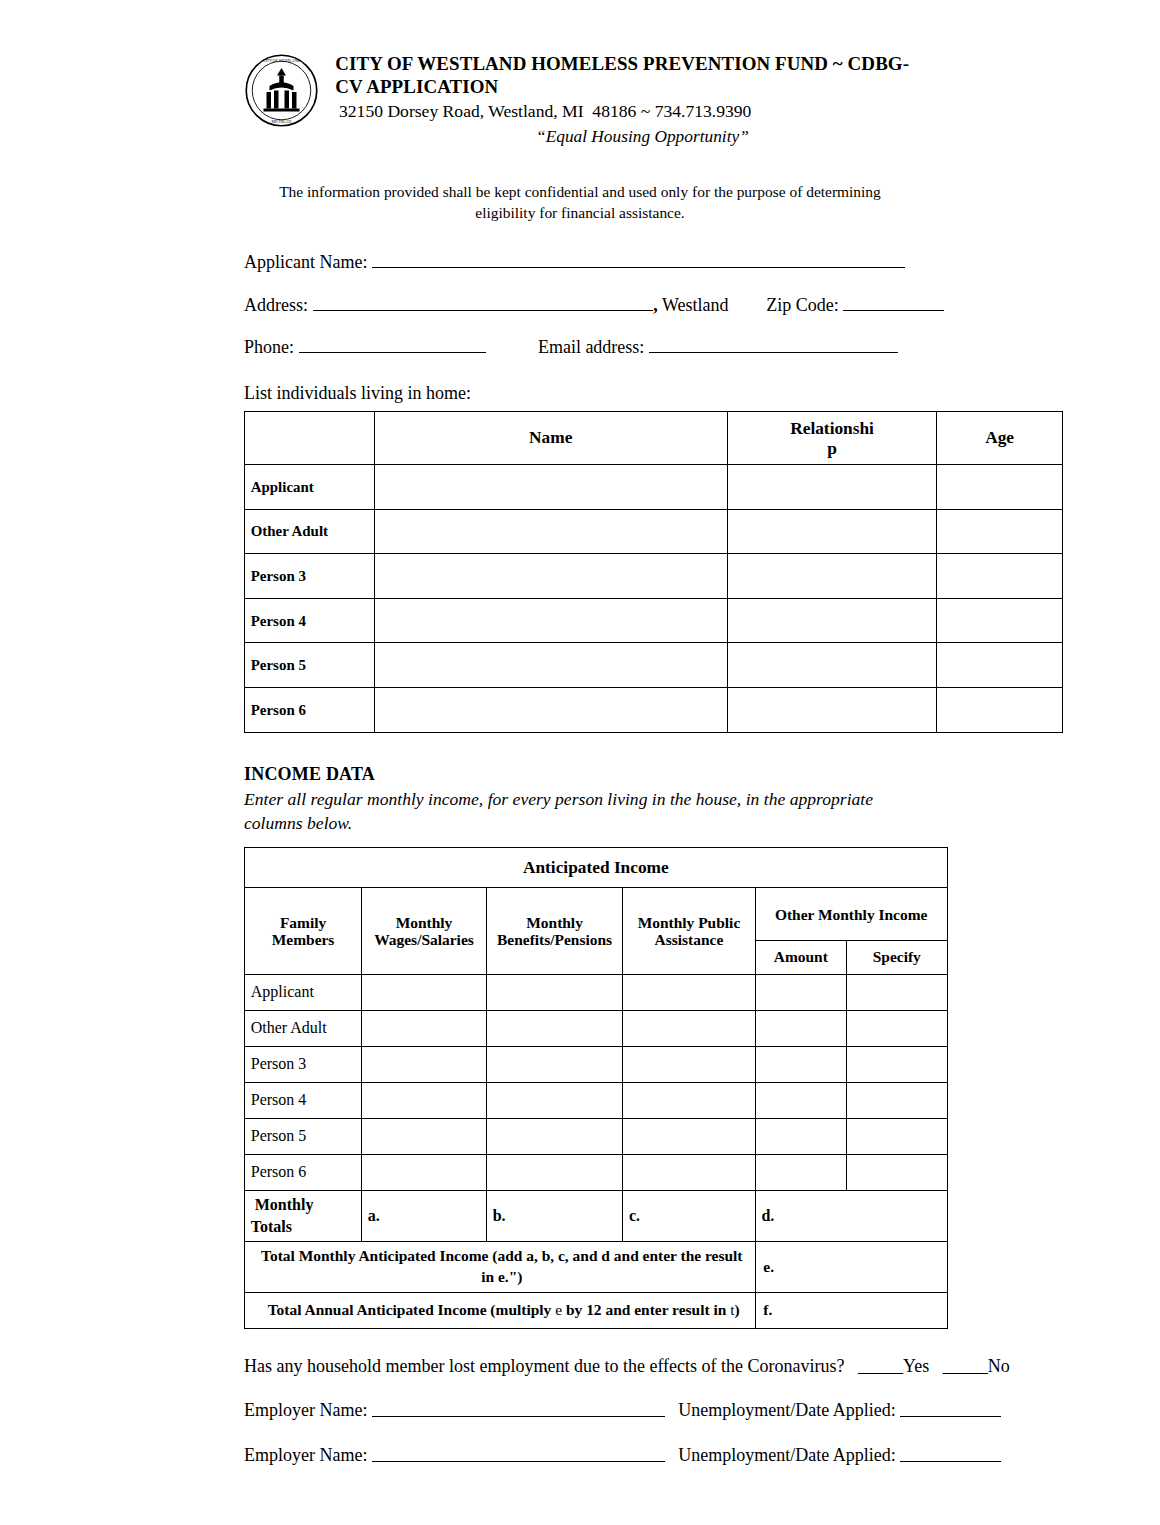CITY OF WESTLAND MICHIGAN
CITY OF WESTLAND HOMELESS PREVENTION FUND ~ CDBG-CV APPLICATION
32150 Dorsey Road, Westland, MI 48186 ~ 734.713.9390
“Equal Housing Opportunity”
The information provided shall be kept confidential and used only for the purpose of determining eligibility for financial assistance.
Applicant Name:
Address: , Westland Zip Code:
Phone: Email address:
List individuals living in home:
| | Name | Relationshi p | Age |
| --- | --- | --- | --- |
| Applicant | | | |
| Other Adult | | | |
| Person 3 | | | |
| Person 4 | | | |
| Person 5 | | | |
| Person 6 | | | |
INCOME DATA
Enter all regular monthly income, for every person living in the house, in the appropriate columns below.
| Anticipated Income |
| Family Members | Monthly Wages/Salaries | Monthly Benefits/Pensions | Monthly Public Assistance | Other Monthly Income |
| Amount | Specify |
| Applicant | | | | | |
| Other Adult | | | | | |
| Person 3 | | | | | |
| Person 4 | | | | | |
| Person 5 | | | | | |
| Person 6 | | | | | |
| Monthly Totals | a. | b. | c. | d. |
| Total Monthly Anticipated Income (add a, b, c, and d and enter the result in e.") | e. |
| Total Annual Anticipated Income (multiply e by 12 and enter result in t ) | f. |
Has any household member lost employment due to the effects of the Coronavirus? _____Yes _____No
Employer Name: Unemployment/Date Applied:
Employer Name: Unemployment/Date Applied: